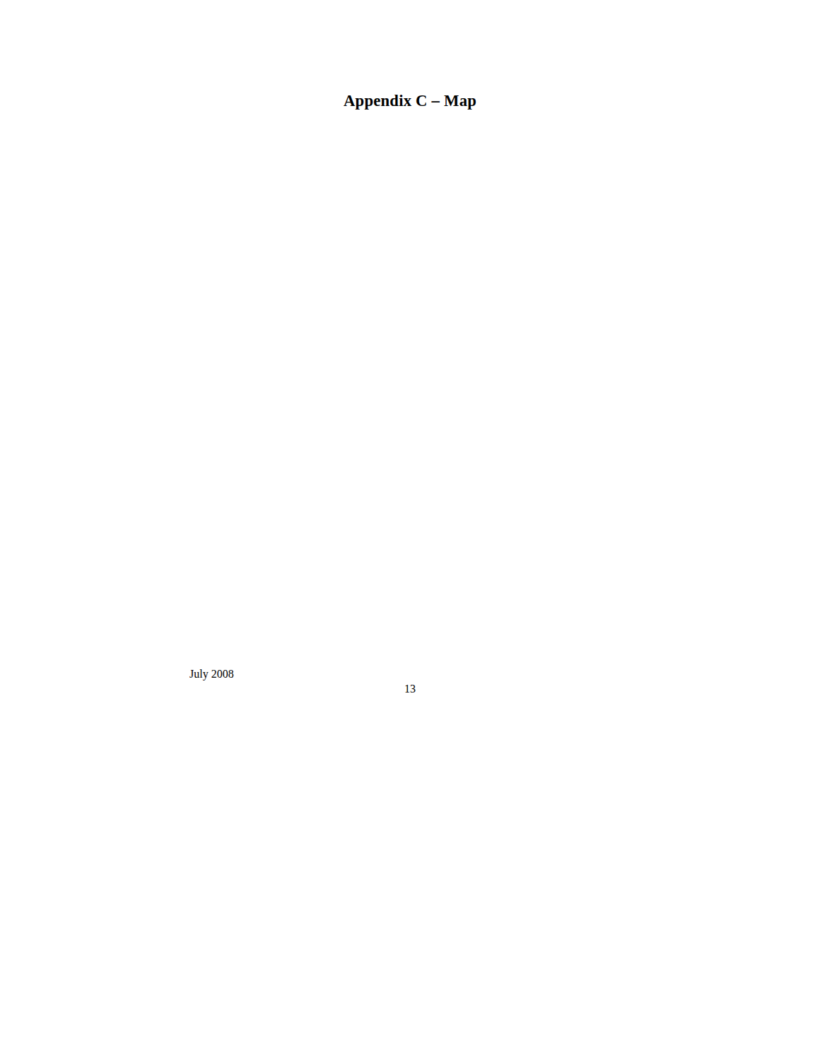Appendix C – Map
July 2008
13